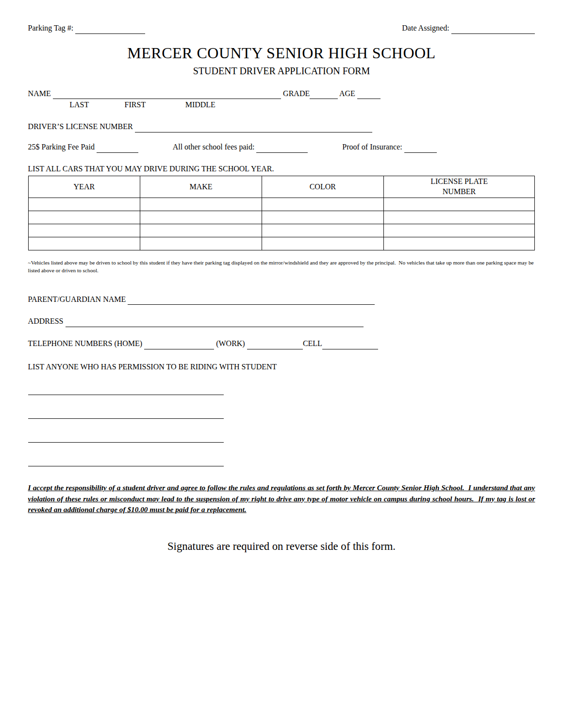Parking Tag #:
Date Assigned:
MERCER COUNTY SENIOR HIGH SCHOOL
STUDENT DRIVER APPLICATION FORM
NAME GRADE AGE
LAST FIRST MIDDLE
DRIVER’S LICENSE NUMBER
25$ Parking Fee Paid All other school fees paid: Proof of Insurance:
LIST ALL CARS THAT YOU MAY DRIVE DURING THE SCHOOL YEAR.
| YEAR | MAKE | COLOR | LICENSE PLATE NUMBER |
| --- | --- | --- | --- |
~Vehicles listed above may be driven to school by this student if they have their parking tag displayed on the mirror/windshield and they are approved by the principal. No vehicles that take up more than one parking space may be listed above or driven to school.
PARENT/GUARDIAN NAME
ADDRESS
TELEPHONE NUMBERS (HOME) (WORK) CELL
LIST ANYONE WHO HAS PERMISSION TO BE RIDING WITH STUDENT
I accept the responsibility of a student driver and agree to follow the rules and regulations as set forth by Mercer County Senior High School. I understand that any violation of these rules or misconduct may lead to the suspension of my right to drive any type of motor vehicle on campus during school hours. If my tag is lost or revoked an additional charge of $10.00 must be paid for a replacement.
Signatures are required on reverse side of this form.